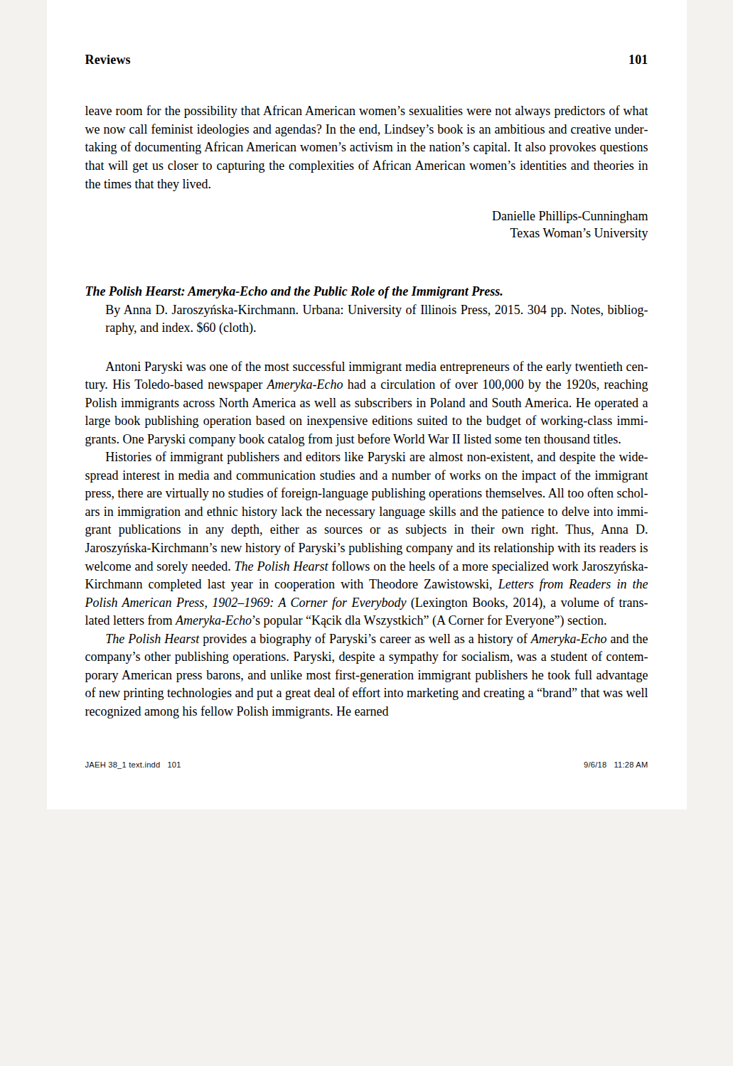Reviews 101
leave room for the possibility that African American women’s sexualities were not always predictors of what we now call feminist ideologies and agendas? In the end, Lindsey’s book is an ambitious and creative undertaking of documenting African American women’s activism in the nation’s capital. It also provokes questions that will get us closer to capturing the complexities of African American women’s identities and theories in the times that they lived.
Danielle Phillips-Cunningham Texas Woman’s University
The Polish Hearst: Ameryka-Echo and the Public Role of the Immigrant Press. By Anna D. Jaroszyńska-Kirchmann. Urbana: University of Illinois Press, 2015. 304 pp. Notes, bibliography, and index. $60 (cloth).
Antoni Paryski was one of the most successful immigrant media entrepreneurs of the early twentieth century. His Toledo-based newspaper Ameryka-Echo had a circulation of over 100,000 by the 1920s, reaching Polish immigrants across North America as well as subscribers in Poland and South America. He operated a large book publishing operation based on inexpensive editions suited to the budget of working-class immigrants. One Paryski company book catalog from just before World War II listed some ten thousand titles.
Histories of immigrant publishers and editors like Paryski are almost non-existent, and despite the widespread interest in media and communication studies and a number of works on the impact of the immigrant press, there are virtually no studies of foreign-language publishing operations themselves. All too often scholars in immigration and ethnic history lack the necessary language skills and the patience to delve into immigrant publications in any depth, either as sources or as subjects in their own right. Thus, Anna D. Jaroszyńska-Kirchmann’s new history of Paryski’s publishing company and its relationship with its readers is welcome and sorely needed. The Polish Hearst follows on the heels of a more specialized work Jaroszyńska-Kirchmann completed last year in cooperation with Theodore Zawistowski, Letters from Readers in the Polish American Press, 1902–1969: A Corner for Everybody (Lexington Books, 2014), a volume of translated letters from Ameryka-Echo’s popular “Kącik dla Wszystkich” (A Corner for Everyone”) section.
The Polish Hearst provides a biography of Paryski’s career as well as a history of Ameryka-Echo and the company’s other publishing operations. Paryski, despite a sympathy for socialism, was a student of contemporary American press barons, and unlike most first-generation immigrant publishers he took full advantage of new printing technologies and put a great deal of effort into marketing and creating a “brand” that was well recognized among his fellow Polish immigrants. He earned
JAEH 38_1 text.indd 101 9/6/18 11:28 AM